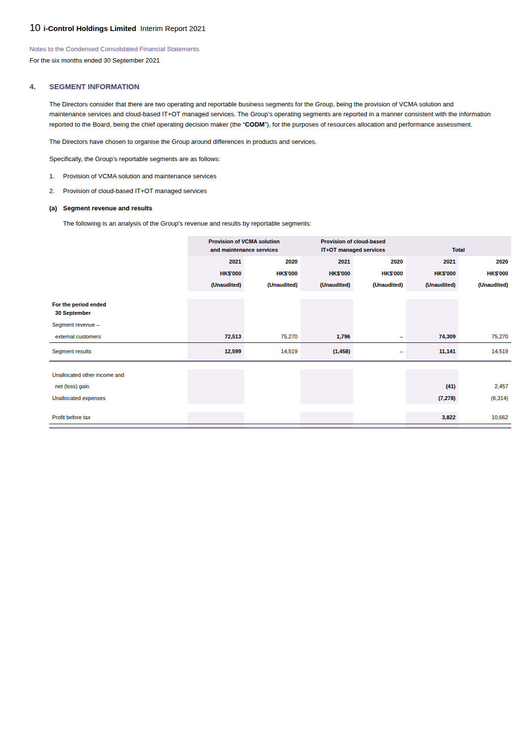10 i-Control Holdings Limited Interim Report 2021
Notes to the Condensed Consolidated Financial Statements
For the six months ended 30 September 2021
4. SEGMENT INFORMATION
The Directors consider that there are two operating and reportable business segments for the Group, being the provision of VCMA solution and maintenance services and cloud-based IT+OT managed services. The Group’s operating segments are reported in a manner consistent with the information reported to the Board, being the chief operating decision maker (the “CODM”), for the purposes of resources allocation and performance assessment.
The Directors have chosen to organise the Group around differences in products and services.
Specifically, the Group’s reportable segments are as follows:
1. Provision of VCMA solution and maintenance services
2. Provision of cloud-based IT+OT managed services
(a) Segment revenue and results
The following is an analysis of the Group’s revenue and results by reportable segments:
| | Provision of VCMA solution and maintenance services | Provision of cloud-based IT+OT managed services | Total |
| --- | --- | --- | --- |
| | 2021 | 2020 | 2021 | 2020 | 2021 | 2020 |
| | HK$'000 | HK$'000 | HK$'000 | HK$'000 | HK$'000 | HK$'000 |
| | (Unaudited) | (Unaudited) | (Unaudited) | (Unaudited) | (Unaudited) | (Unaudited) |
| For the period ended 30 September | | | | | | |
| Segment revenue – | | | | | | |
| external customers | 72,513 | 75,270 | 1,796 | – | 74,309 | 75,270 |
| Segment results | 12,599 | 14,519 | (1,458) | – | 11,141 | 14,519 |
| Unallocated other income and | | | | | | |
| net (loss) gain | | | | | (41) | 2,457 |
| Unallocated expenses | | | | | (7,278) | (6,314) |
| Profit before tax | | | | | 3,822 | 10,662 |